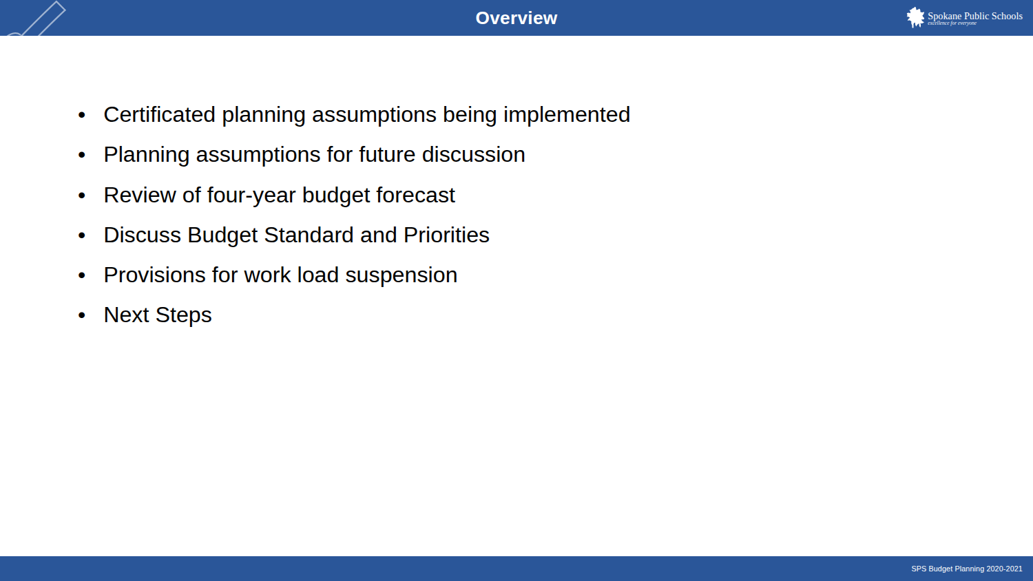Overview
Spokane Public Schools excellence for everyone
Certificated planning assumptions being implemented
Planning assumptions for future discussion
Review of four-year budget forecast
Discuss Budget Standard and Priorities
Provisions for work load suspension
Next Steps
SPS Budget Planning 2020-2021